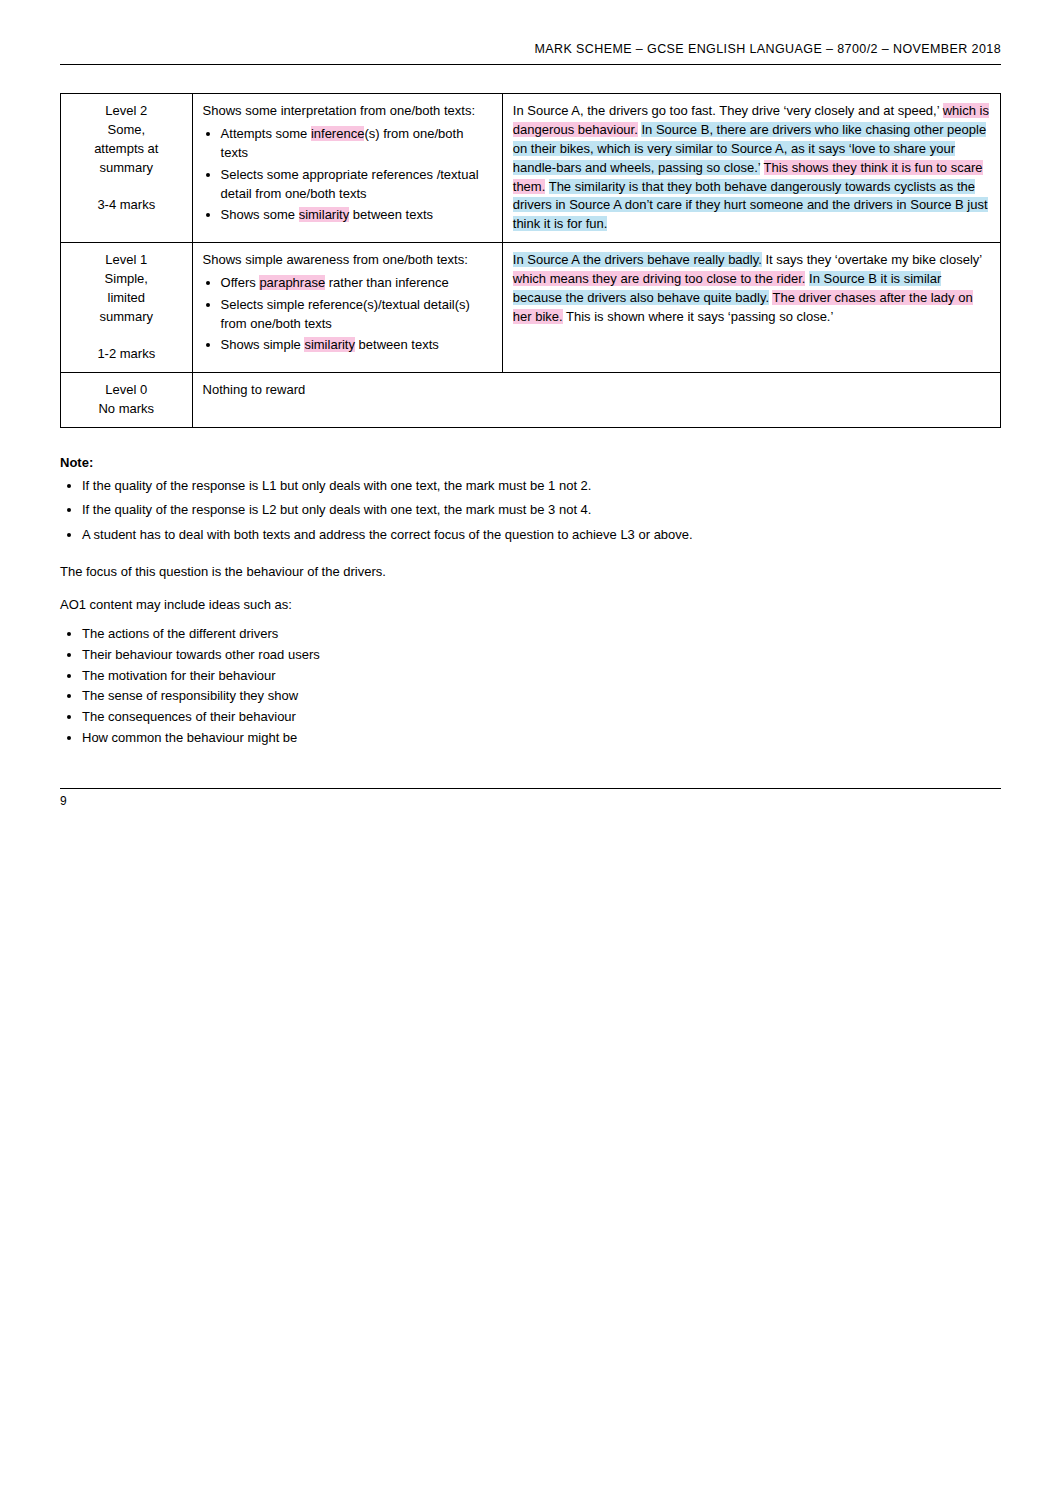MARK SCHEME – GCSE ENGLISH LANGUAGE – 8700/2 – NOVEMBER 2018
| Level 2 Some, attempts at summary 3-4 marks | Shows some interpretation from one/both texts: Attempts some inference (s) from one/both texts Selects some appropriate references /textual detail from one/both texts Shows some similarity between texts | In Source A, the drivers go too fast. They drive ‘very closely and at speed,’ which is dangerous behaviour. In Source B, there are drivers who like chasing other people on their bikes, which is very similar to Source A, as it says ‘love to share your handle-bars and wheels, passing so close.’ This shows they think it is fun to scare them. The similarity is that they both behave dangerously towards cyclists as the drivers in Source A don’t care if they hurt someone and the drivers in Source B just think it is for fun. |
| Level 1 Simple, limited summary 1-2 marks | Shows simple awareness from one/both texts: Offers paraphrase rather than inference Selects simple reference(s)/textual detail(s) from one/both texts Shows simple similarity between texts | In Source A the drivers behave really badly. It says they ‘overtake my bike closely’ which means they are driving too close to the rider. In Source B it is similar because the drivers also behave quite badly. The driver chases after the lady on her bike. This is shown where it says ‘passing so close.’ |
| Level 0 No marks | Nothing to reward |
Note:
If the quality of the response is L1 but only deals with one text, the mark must be 1 not 2.
If the quality of the response is L2 but only deals with one text, the mark must be 3 not 4.
A student has to deal with both texts and address the correct focus of the question to achieve L3 or above.
The focus of this question is the behaviour of the drivers.
AO1 content may include ideas such as:
The actions of the different drivers
Their behaviour towards other road users
The motivation for their behaviour
The sense of responsibility they show
The consequences of their behaviour
How common the behaviour might be
9